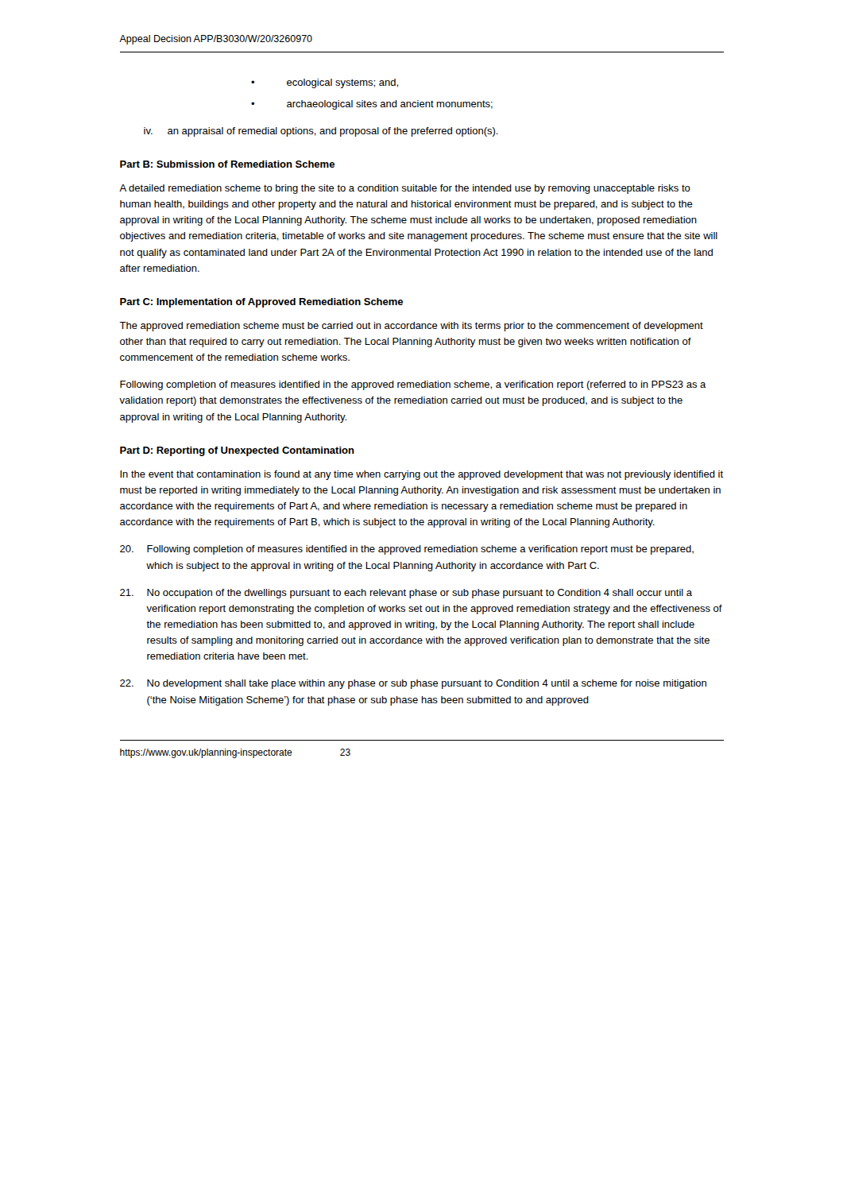Appeal Decision APP/B3030/W/20/3260970
•ecological systems; and,
•archaeological sites and ancient monuments;
iv. an appraisal of remedial options, and proposal of the preferred option(s).
Part B: Submission of Remediation Scheme
A detailed remediation scheme to bring the site to a condition suitable for the intended use by removing unacceptable risks to human health, buildings and other property and the natural and historical environment must be prepared, and is subject to the approval in writing of the Local Planning Authority. The scheme must include all works to be undertaken, proposed remediation objectives and remediation criteria, timetable of works and site management procedures. The scheme must ensure that the site will not qualify as contaminated land under Part 2A of the Environmental Protection Act 1990 in relation to the intended use of the land after remediation.
Part C: Implementation of Approved Remediation Scheme
The approved remediation scheme must be carried out in accordance with its terms prior to the commencement of development other than that required to carry out remediation. The Local Planning Authority must be given two weeks written notification of commencement of the remediation scheme works.
Following completion of measures identified in the approved remediation scheme, a verification report (referred to in PPS23 as a validation report) that demonstrates the effectiveness of the remediation carried out must be produced, and is subject to the approval in writing of the Local Planning Authority.
Part D: Reporting of Unexpected Contamination
In the event that contamination is found at any time when carrying out the approved development that was not previously identified it must be reported in writing immediately to the Local Planning Authority. An investigation and risk assessment must be undertaken in accordance with the requirements of Part A, and where remediation is necessary a remediation scheme must be prepared in accordance with the requirements of Part B, which is subject to the approval in writing of the Local Planning Authority.
Following completion of measures identified in the approved remediation scheme a verification report must be prepared, which is subject to the approval in writing of the Local Planning Authority in accordance with Part C.
No occupation of the dwellings pursuant to each relevant phase or sub phase pursuant to Condition 4 shall occur until a verification report demonstrating the completion of works set out in the approved remediation strategy and the effectiveness of the remediation has been submitted to, and approved in writing, by the Local Planning Authority. The report shall include results of sampling and monitoring carried out in accordance with the approved verification plan to demonstrate that the site remediation criteria have been met.
No development shall take place within any phase or sub phase pursuant to Condition 4 until a scheme for noise mitigation (‘the Noise Mitigation Scheme’) for that phase or sub phase has been submitted to and approved
https://www.gov.uk/planning-inspectorate 23